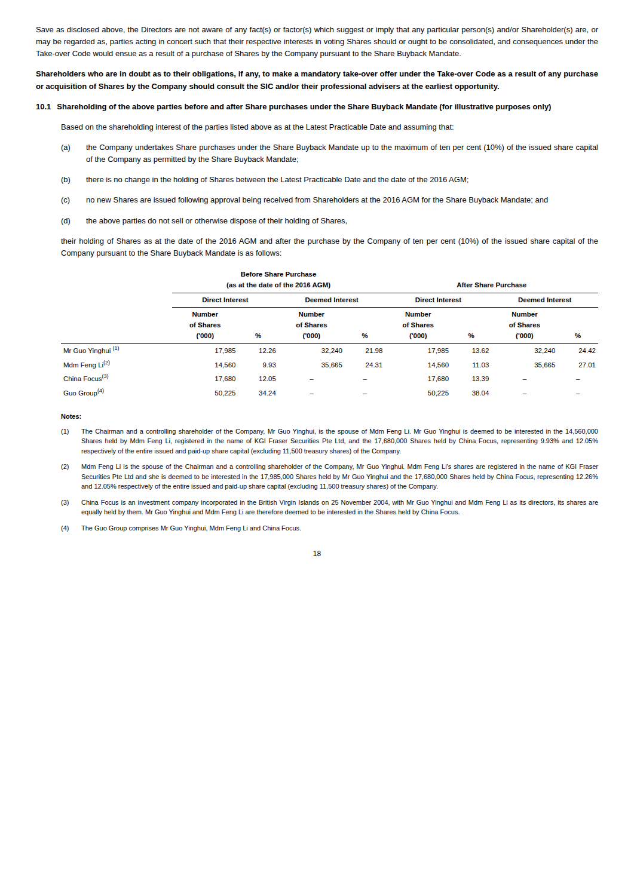Save as disclosed above, the Directors are not aware of any fact(s) or factor(s) which suggest or imply that any particular person(s) and/or Shareholder(s) are, or may be regarded as, parties acting in concert such that their respective interests in voting Shares should or ought to be consolidated, and consequences under the Take-over Code would ensue as a result of a purchase of Shares by the Company pursuant to the Share Buyback Mandate.
Shareholders who are in doubt as to their obligations, if any, to make a mandatory take-over offer under the Take-over Code as a result of any purchase or acquisition of Shares by the Company should consult the SIC and/or their professional advisers at the earliest opportunity.
10.1 Shareholding of the above parties before and after Share purchases under the Share Buyback Mandate (for illustrative purposes only)
Based on the shareholding interest of the parties listed above as at the Latest Practicable Date and assuming that:
(a) the Company undertakes Share purchases under the Share Buyback Mandate up to the maximum of ten per cent (10%) of the issued share capital of the Company as permitted by the Share Buyback Mandate;
(b) there is no change in the holding of Shares between the Latest Practicable Date and the date of the 2016 AGM;
(c) no new Shares are issued following approval being received from Shareholders at the 2016 AGM for the Share Buyback Mandate; and
(d) the above parties do not sell or otherwise dispose of their holding of Shares,
their holding of Shares as at the date of the 2016 AGM and after the purchase by the Company of ten per cent (10%) of the issued share capital of the Company pursuant to the Share Buyback Mandate is as follows:
| | Before Share Purchase (as at the date of the 2016 AGM) | After Share Purchase |
| --- | --- | --- |
| | Direct Interest | Deemed Interest | Direct Interest | Deemed Interest |
| | Number of Shares ('000) | % | Number of Shares ('000) | % | Number of Shares ('000) | % | Number of Shares ('000) | % |
| Mr Guo Yinghui (1) | 17,985 | 12.26 | 32,240 | 21.98 | 17,985 | 13.62 | 32,240 | 24.42 |
| Mdm Feng Li (2) | 14,560 | 9.93 | 35,665 | 24.31 | 14,560 | 11.03 | 35,665 | 27.01 |
| China Focus (3) | 17,680 | 12.05 | – | – | 17,680 | 13.39 | – | – |
| Guo Group (4) | 50,225 | 34.24 | – | – | 50,225 | 38.04 | – | – |
Notes:
(1) The Chairman and a controlling shareholder of the Company, Mr Guo Yinghui, is the spouse of Mdm Feng Li. Mr Guo Yinghui is deemed to be interested in the 14,560,000 Shares held by Mdm Feng Li, registered in the name of KGI Fraser Securities Pte Ltd, and the 17,680,000 Shares held by China Focus, representing 9.93% and 12.05% respectively of the entire issued and paid-up share capital (excluding 11,500 treasury shares) of the Company.
(2) Mdm Feng Li is the spouse of the Chairman and a controlling shareholder of the Company, Mr Guo Yinghui. Mdm Feng Li's shares are registered in the name of KGI Fraser Securities Pte Ltd and she is deemed to be interested in the 17,985,000 Shares held by Mr Guo Yinghui and the 17,680,000 Shares held by China Focus, representing 12.26% and 12.05% respectively of the entire issued and paid-up share capital (excluding 11,500 treasury shares) of the Company.
(3) China Focus is an investment company incorporated in the British Virgin Islands on 25 November 2004, with Mr Guo Yinghui and Mdm Feng Li as its directors, its shares are equally held by them. Mr Guo Yinghui and Mdm Feng Li are therefore deemed to be interested in the Shares held by China Focus.
(4) The Guo Group comprises Mr Guo Yinghui, Mdm Feng Li and China Focus.
18